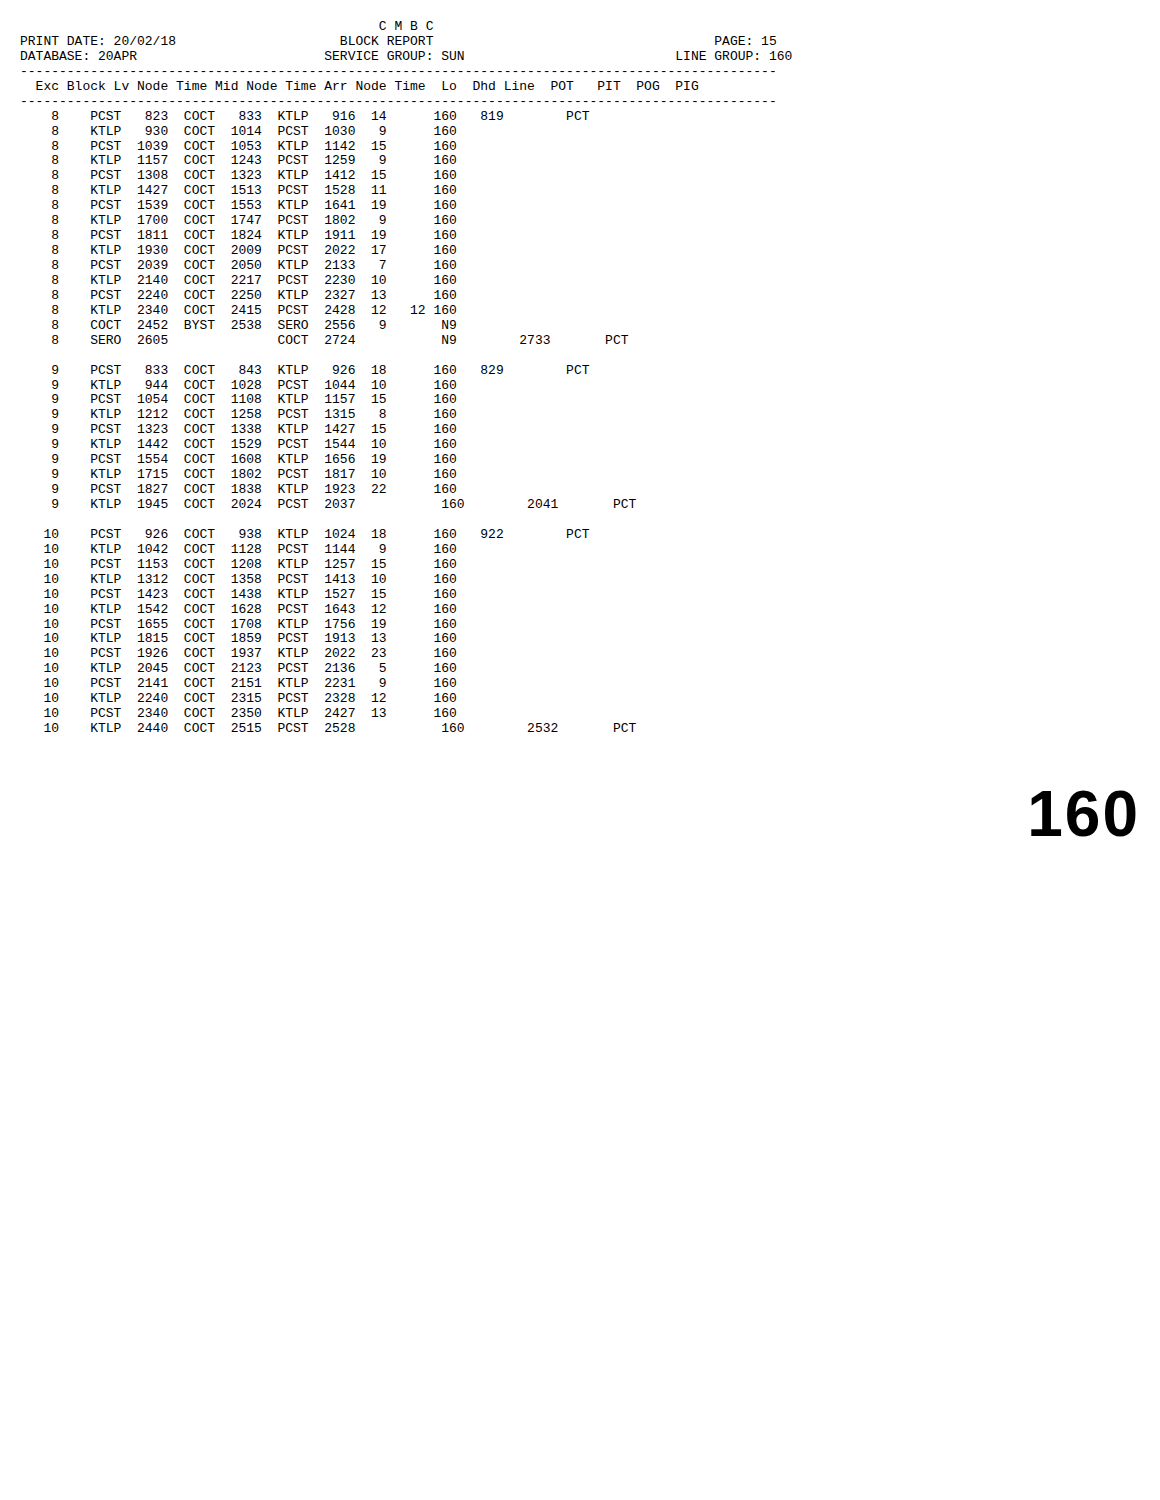C M B C
PRINT DATE: 20/02/18                     BLOCK REPORT                                    PAGE: 15
DATABASE: 20APR                        SERVICE GROUP: SUN                           LINE GROUP: 160
-------------------------------------------------------------------------------------------------
  Exc Block Lv Node Time Mid Node Time Arr Node Time  Lo  Dhd Line  POT   PIT  POG  PIG
-------------------------------------------------------------------------------------------------
    8    PCST   823  COCT   833  KTLP   916  14      160   819        PCT
    8    KTLP   930  COCT  1014  PCST  1030   9      160
    8    PCST  1039  COCT  1053  KTLP  1142  15      160
    8    KTLP  1157  COCT  1243  PCST  1259   9      160
    8    PCST  1308  COCT  1323  KTLP  1412  15      160
    8    KTLP  1427  COCT  1513  PCST  1528  11      160
    8    PCST  1539  COCT  1553  KTLP  1641  19      160
    8    KTLP  1700  COCT  1747  PCST  1802   9      160
    8    PCST  1811  COCT  1824  KTLP  1911  19      160
    8    KTLP  1930  COCT  2009  PCST  2022  17      160
    8    PCST  2039  COCT  2050  KTLP  2133   7      160
    8    KTLP  2140  COCT  2217  PCST  2230  10      160
    8    PCST  2240  COCT  2250  KTLP  2327  13      160
    8    KTLP  2340  COCT  2415  PCST  2428  12   12 160
    8    COCT  2452  BYST  2538  SERO  2556   9       N9
    8    SERO  2605              COCT  2724           N9        2733       PCT

    9    PCST   833  COCT   843  KTLP   926  18      160   829        PCT
    9    KTLP   944  COCT  1028  PCST  1044  10      160
    9    PCST  1054  COCT  1108  KTLP  1157  15      160
    9    KTLP  1212  COCT  1258  PCST  1315   8      160
    9    PCST  1323  COCT  1338  KTLP  1427  15      160
    9    KTLP  1442  COCT  1529  PCST  1544  10      160
    9    PCST  1554  COCT  1608  KTLP  1656  19      160
    9    KTLP  1715  COCT  1802  PCST  1817  10      160
    9    PCST  1827  COCT  1838  KTLP  1923  22      160
    9    KTLP  1945  COCT  2024  PCST  2037           160        2041       PCT

   10    PCST   926  COCT   938  KTLP  1024  18      160   922        PCT
   10    KTLP  1042  COCT  1128  PCST  1144   9      160
   10    PCST  1153  COCT  1208  KTLP  1257  15      160
   10    KTLP  1312  COCT  1358  PCST  1413  10      160
   10    PCST  1423  COCT  1438  KTLP  1527  15      160
   10    KTLP  1542  COCT  1628  PCST  1643  12      160
   10    PCST  1655  COCT  1708  KTLP  1756  19      160
   10    KTLP  1815  COCT  1859  PCST  1913  13      160
   10    PCST  1926  COCT  1937  KTLP  2022  23      160
   10    KTLP  2045  COCT  2123  PCST  2136   5      160
   10    PCST  2141  COCT  2151  KTLP  2231   9      160
   10    KTLP  2240  COCT  2315  PCST  2328  12      160
   10    PCST  2340  COCT  2350  KTLP  2427  13      160
   10    KTLP  2440  COCT  2515  PCST  2528           160        2532       PCT
160